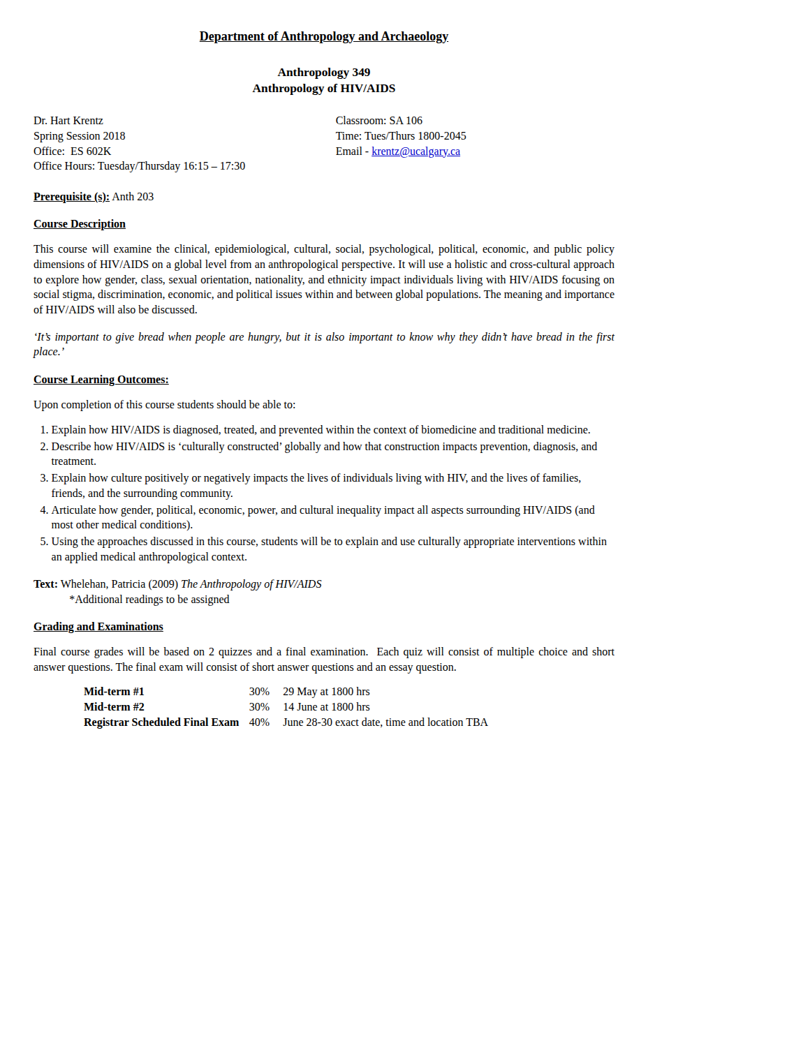Department of Anthropology and Archaeology
Anthropology 349
Anthropology of HIV/AIDS
| Dr. Hart Krentz | Classroom: SA 106 |
| Spring Session 2018 | Time: Tues/Thurs 1800-2045 |
| Office: ES 602K | Email - krentz@ucalgary.ca |
| Office Hours: Tuesday/Thursday 16:15 – 17:30 | |
Prerequisite (s):
Anth 203
Course Description
This course will examine the clinical, epidemiological, cultural, social, psychological, political, economic, and public policy dimensions of HIV/AIDS on a global level from an anthropological perspective. It will use a holistic and cross-cultural approach to explore how gender, class, sexual orientation, nationality, and ethnicity impact individuals living with HIV/AIDS focusing on social stigma, discrimination, economic, and political issues within and between global populations. The meaning and importance of HIV/AIDS will also be discussed.
‘It’s important to give bread when people are hungry, but it is also important to know why they didn’t have bread in the first place.’
Course Learning Outcomes:
Upon completion of this course students should be able to:
Explain how HIV/AIDS is diagnosed, treated, and prevented within the context of biomedicine and traditional medicine.
Describe how HIV/AIDS is ‘culturally constructed’ globally and how that construction impacts prevention, diagnosis, and treatment.
Explain how culture positively or negatively impacts the lives of individuals living with HIV, and the lives of families, friends, and the surrounding community.
Articulate how gender, political, economic, power, and cultural inequality impact all aspects surrounding HIV/AIDS (and most other medical conditions).
Using the approaches discussed in this course, students will be to explain and use culturally appropriate interventions within an applied medical anthropological context.
Text: Whelehan, Patricia (2009) The Anthropology of HIV/AIDS
*Additional readings to be assigned
Grading and Examinations
Final course grades will be based on 2 quizzes and a final examination. Each quiz will consist of multiple choice and short answer questions. The final exam will consist of short answer questions and an essay question.
| Mid-term #1 | 30% | 29 May at 1800 hrs |
| Mid-term #2 | 30% | 14 June at 1800 hrs |
| Registrar Scheduled Final Exam | 40% | June 28-30 exact date, time and location TBA |